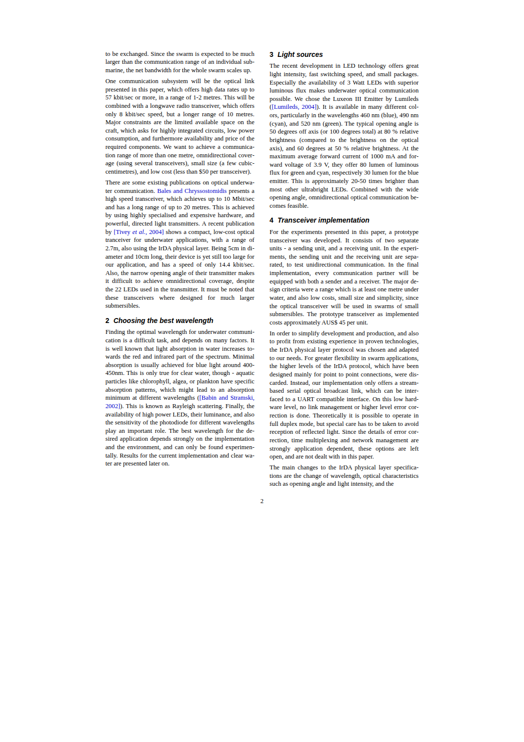to be exchanged. Since the swarm is expected to be much larger than the communication range of an individual submarine, the net bandwidth for the whole swarm scales up.
One communication subsystem will be the optical link presented in this paper, which offers high data rates up to 57 kbit/sec or more, in a range of 1-2 metres. This will be combined with a longwave radio transceiver, which offers only 8 kbit/sec speed, but a longer range of 10 metres. Major constraints are the limited available space on the craft, which asks for highly integrated circuits, low power consumption, and furthermore availability and price of the required components. We want to achieve a communication range of more than one metre, omnidirectional coverage (using several transceivers), small size (a few cubiccentimetres), and low cost (less than $50 per transceiver).
There are some existing publications on optical underwater communication. Bales and Chryssostomidis presents a high speed transceiver, which achieves up to 10 Mbit/sec and has a long range of up to 20 metres. This is achieved by using highly specialised and expensive hardware, and powerful, directed light transmitters. A recent publication by [Tivey et al., 2004] shows a compact, low-cost optical tranceiver for underwater applications, with a range of 2.7m, also using the IrDA physical layer. Being 5cm in diameter and 10cm long, their device is yet still too large for our application, and has a speed of only 14.4 kbit/sec. Also, the narrow opening angle of their transmitter makes it difficult to achieve omnidirectional coverage, despite the 22 LEDs used in the transmitter. It must be noted that these transceivers where designed for much larger submersibles.
2 Choosing the best wavelength
Finding the optimal wavelength for underwater communication is a difficult task, and depends on many factors. It is well known that light absorption in water increases towards the red and infrared part of the spectrum. Minimal absorption is usually achieved for blue light around 400-450nm. This is only true for clear water, though - aquatic particles like chlorophyll, algea, or plankton have specific absorption patterns, which might lead to an absorption minimum at different wavelengths ([Babin and Stramski, 2002]). This is known as Rayleigh scattering. Finally, the availability of high power LEDs, their luminance, and also the sensitivity of the photodiode for different wavelengths play an important role. The best wavelength for the desired application depends strongly on the implementation and the environment, and can only be found experimentally. Results for the current implementation and clear water are presented later on.
3 Light sources
The recent development in LED technology offers great light intensity, fast switching speed, and small packages. Especially the availability of 3 Watt LEDs with superior luminous flux makes underwater optical communication possible. We chose the Luxeon III Emitter by Lumileds ([Lumileds, 2004]). It is available in many different colors, particularly in the wavelengths 460 nm (blue), 490 nm (cyan), and 520 nm (green). The typical opening angle is 50 degrees off axis (or 100 degrees total) at 80 % relative brightness (compared to the brightness on the optical axis), and 60 degrees at 50 % relative brightness. At the maximum average forward current of 1000 mA and forward voltage of 3.9 V, they offer 80 lumen of luminous flux for green and cyan, respectively 30 lumen for the blue emitter. This is approximately 20-50 times brighter than most other ultrabright LEDs. Combined with the wide opening angle, omnidirectional optical communication becomes feasible.
4 Transceiver implementation
For the experiments presented in this paper, a prototype transceiver was developed. It consists of two separate units - a sending unit, and a receiving unit. In the experiments, the sending unit and the receiving unit are separated, to test unidirectional communication. In the final implementation, every communication partner will be equipped with both a sender and a receiver. The major design criteria were a range which is at least one metre under water, and also low costs, small size and simplicity, since the optical transceiver will be used in swarms of small submersibles. The prototype transceiver as implemented costs approximately AUS$ 45 per unit.
In order to simplify development and production, and also to profit from existing experience in proven technologies, the IrDA physical layer protocol was chosen and adapted to our needs. For greater flexibility in swarm applications, the higher levels of the IrDA protocol, which have been designed mainly for point to point connections, were discarded. Instead, our implementation only offers a stream-based serial optical broadcast link, which can be interfaced to a UART compatible interface. On this low hardware level, no link management or higher level error correction is done. Theoretically it is possible to operate in full duplex mode, but special care has to be taken to avoid reception of reflected light. Since the details of error correction, time multiplexing and network management are strongly application dependent, these options are left open, and are not dealt with in this paper.
The main changes to the IrDA physical layer specifications are the change of wavelength, optical characteristics such as opening angle and light intensity, and the
2